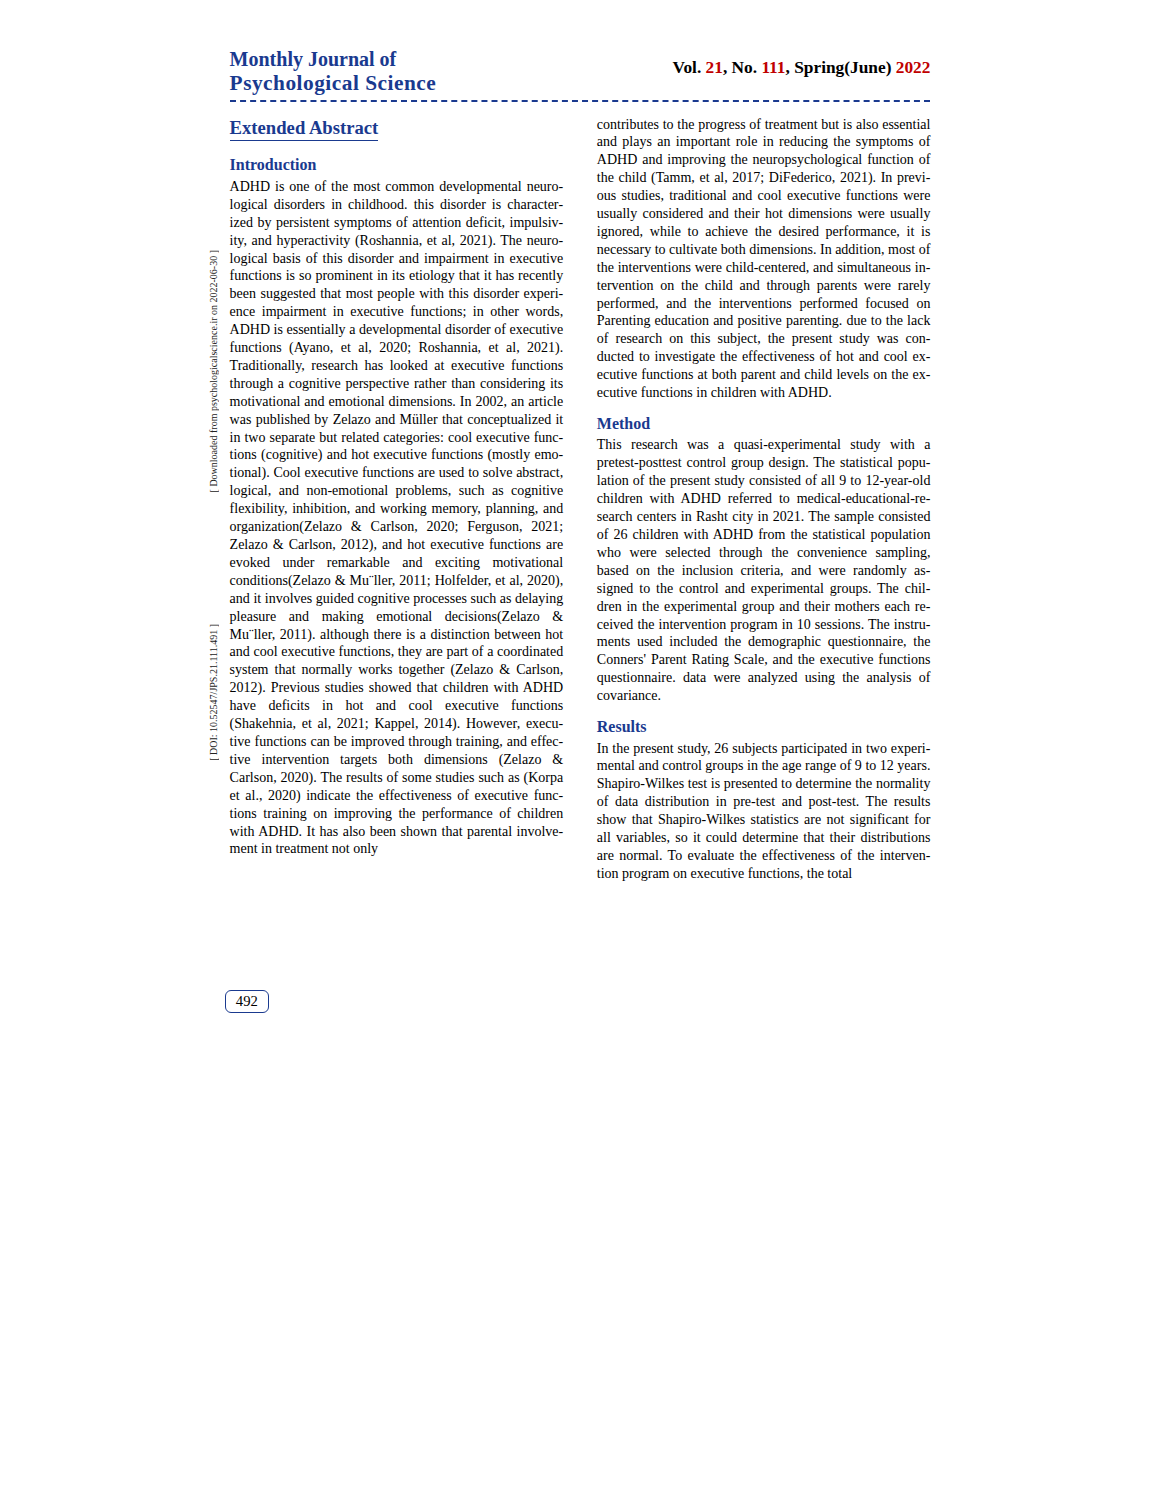[ Downloaded from psychologicalscience.ir on 2022-06-30 ]
[ DOI: 10.52547/JPS.21.111.491 ]
Monthly Journal of Psychological Science
Vol. 21, No. 111, Spring(June) 2022
Extended Abstract
Introduction
ADHD is one of the most common developmental neurological disorders in childhood. this disorder is characterized by persistent symptoms of attention deficit, impulsivity, and hyperactivity (Roshannia, et al, 2021). The neurological basis of this disorder and impairment in executive functions is so prominent in its etiology that it has recently been suggested that most people with this disorder experience impairment in executive functions; in other words, ADHD is essentially a developmental disorder of executive functions (Ayano, et al, 2020; Roshannia, et al, 2021). Traditionally, research has looked at executive functions through a cognitive perspective rather than considering its motivational and emotional dimensions. In 2002, an article was published by Zelazo and Müller that conceptualized it in two separate but related categories: cool executive functions (cognitive) and hot executive functions (mostly emotional). Cool executive functions are used to solve abstract, logical, and non-emotional problems, such as cognitive flexibility, inhibition, and working memory, planning, and organization(Zelazo & Carlson, 2020; Ferguson, 2021; Zelazo & Carlson, 2012), and hot executive functions are evoked under remarkable and exciting motivational conditions(Zelazo & Mu¨ller, 2011; Holfelder, et al, 2020), and it involves guided cognitive processes such as delaying pleasure and making emotional decisions(Zelazo & Mu¨ller, 2011). although there is a distinction between hot and cool executive functions, they are part of a coordinated system that normally works together (Zelazo & Carlson, 2012). Previous studies showed that children with ADHD have deficits in hot and cool executive functions (Shakehnia, et al, 2021; Kappel, 2014). However, executive functions can be improved through training, and effective intervention targets both dimensions (Zelazo & Carlson, 2020). The results of some studies such as (Korpa et al., 2020) indicate the effectiveness of executive functions training on improving the performance of children with ADHD. It has also been shown that parental involvement in treatment not only
contributes to the progress of treatment but is also essential and plays an important role in reducing the symptoms of ADHD and improving the neuropsychological function of the child (Tamm, et al, 2017; DiFederico, 2021). In previous studies, traditional and cool executive functions were usually considered and their hot dimensions were usually ignored, while to achieve the desired performance, it is necessary to cultivate both dimensions. In addition, most of the interventions were child-centered, and simultaneous intervention on the child and through parents were rarely performed, and the interventions performed focused on Parenting education and positive parenting. due to the lack of research on this subject, the present study was conducted to investigate the effectiveness of hot and cool executive functions at both parent and child levels on the executive functions in children with ADHD.
Method
This research was a quasi-experimental study with a pretest-posttest control group design. The statistical population of the present study consisted of all 9 to 12-year-old children with ADHD referred to medical-educational-research centers in Rasht city in 2021. The sample consisted of 26 children with ADHD from the statistical population who were selected through the convenience sampling, based on the inclusion criteria, and were randomly assigned to the control and experimental groups. The children in the experimental group and their mothers each received the intervention program in 10 sessions. The instruments used included the demographic questionnaire, the Conners' Parent Rating Scale, and the executive functions questionnaire. data were analyzed using the analysis of covariance.
Results
In the present study, 26 subjects participated in two experimental and control groups in the age range of 9 to 12 years. Shapiro-Wilkes test is presented to determine the normality of data distribution in pre-test and post-test. The results show that Shapiro-Wilkes statistics are not significant for all variables, so it could determine that their distributions are normal. To evaluate the effectiveness of the intervention program on executive functions, the total
492